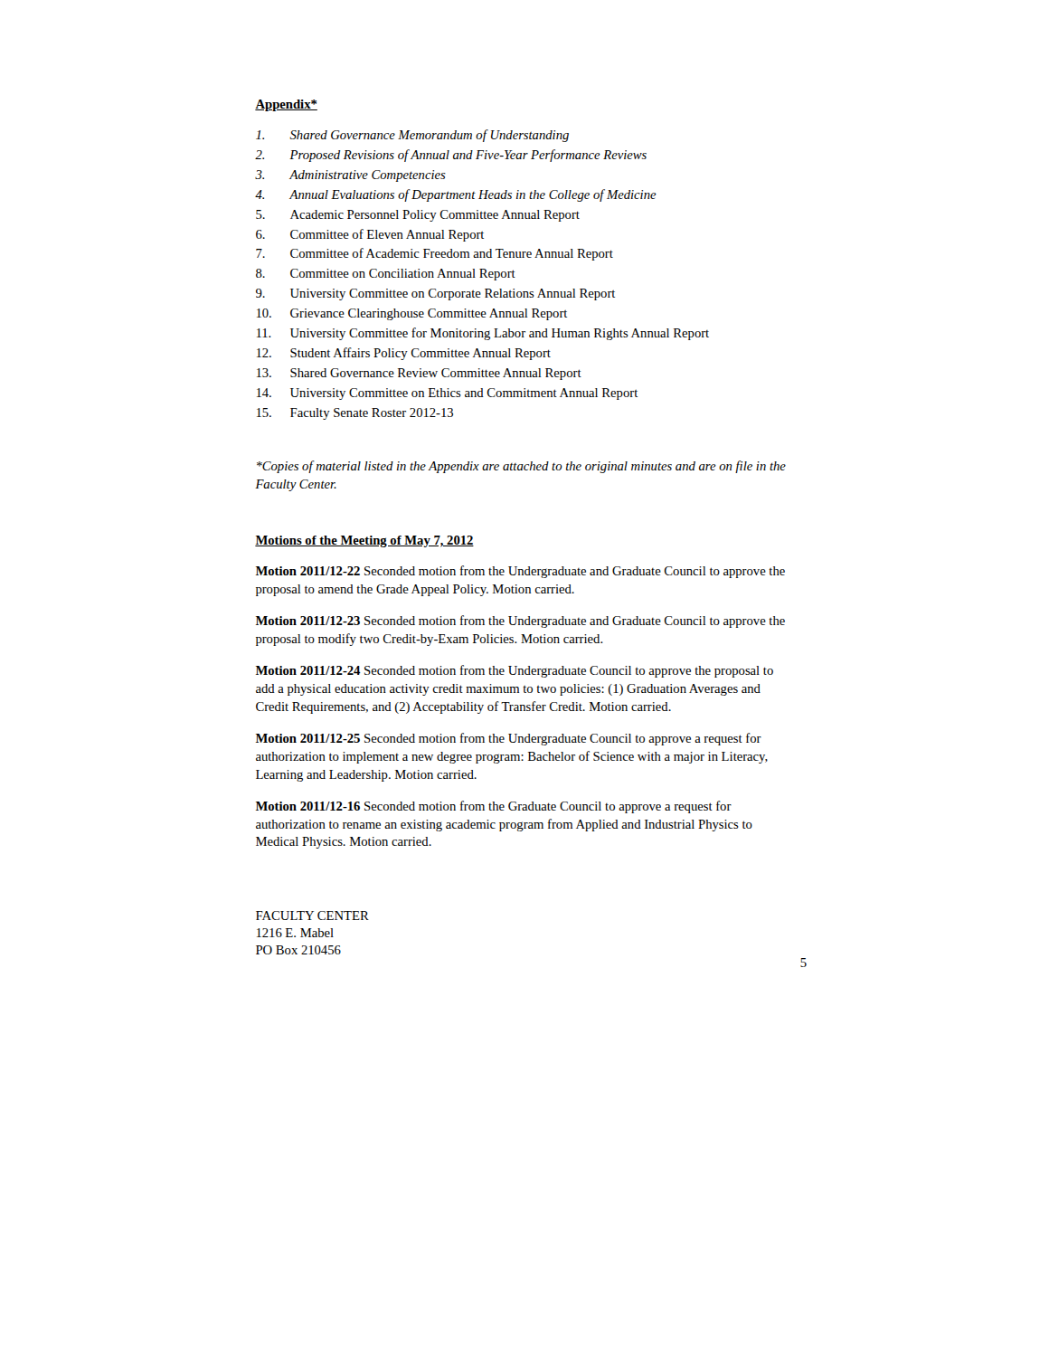Appendix*
Shared Governance Memorandum of Understanding
Proposed Revisions of Annual and Five-Year Performance Reviews
Administrative Competencies
Annual Evaluations of Department Heads in the College of Medicine
Academic Personnel Policy Committee Annual Report
Committee of Eleven Annual Report
Committee of Academic Freedom and Tenure Annual Report
Committee on Conciliation Annual Report
University Committee on Corporate Relations Annual Report
Grievance Clearinghouse Committee Annual Report
University Committee for Monitoring Labor and Human Rights Annual Report
Student Affairs Policy Committee Annual Report
Shared Governance Review Committee Annual Report
University Committee on Ethics and Commitment Annual Report
Faculty Senate Roster 2012-13
*Copies of material listed in the Appendix are attached to the original minutes and are on file in the Faculty Center.
Motions of the Meeting of May 7, 2012
Motion 2011/12-22 Seconded motion from the Undergraduate and Graduate Council to approve the proposal to amend the Grade Appeal Policy. Motion carried.
Motion 2011/12-23 Seconded motion from the Undergraduate and Graduate Council to approve the proposal to modify two Credit-by-Exam Policies. Motion carried.
Motion 2011/12-24 Seconded motion from the Undergraduate Council to approve the proposal to add a physical education activity credit maximum to two policies: (1) Graduation Averages and Credit Requirements, and (2) Acceptability of Transfer Credit. Motion carried.
Motion 2011/12-25 Seconded motion from the Undergraduate Council to approve a request for authorization to implement a new degree program: Bachelor of Science with a major in Literacy, Learning and Leadership. Motion carried.
Motion 2011/12-16 Seconded motion from the Graduate Council to approve a request for authorization to rename an existing academic program from Applied and Industrial Physics to Medical Physics. Motion carried.
FACULTY CENTER
1216 E. Mabel
PO Box 210456
5